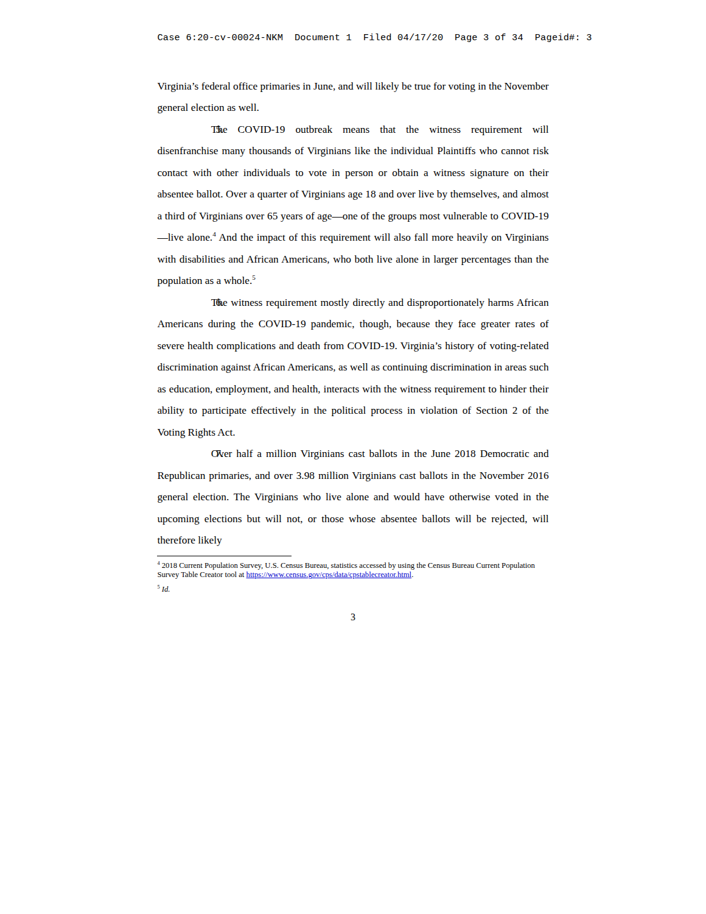Case 6:20-cv-00024-NKM Document 1 Filed 04/17/20 Page 3 of 34 Pageid#: 3
Virginia’s federal office primaries in June, and will likely be true for voting in the November general election as well.
5. The COVID-19 outbreak means that the witness requirement will disenfranchise many thousands of Virginians like the individual Plaintiffs who cannot risk contact with other individuals to vote in person or obtain a witness signature on their absentee ballot. Over a quarter of Virginians age 18 and over live by themselves, and almost a third of Virginians over 65 years of age—one of the groups most vulnerable to COVID-19—live alone.4 And the impact of this requirement will also fall more heavily on Virginians with disabilities and African Americans, who both live alone in larger percentages than the population as a whole.5
6. The witness requirement mostly directly and disproportionately harms African Americans during the COVID-19 pandemic, though, because they face greater rates of severe health complications and death from COVID-19. Virginia’s history of voting-related discrimination against African Americans, as well as continuing discrimination in areas such as education, employment, and health, interacts with the witness requirement to hinder their ability to participate effectively in the political process in violation of Section 2 of the Voting Rights Act.
7. Over half a million Virginians cast ballots in the June 2018 Democratic and Republican primaries, and over 3.98 million Virginians cast ballots in the November 2016 general election. The Virginians who live alone and would have otherwise voted in the upcoming elections but will not, or those whose absentee ballots will be rejected, will therefore likely
4 2018 Current Population Survey, U.S. Census Bureau, statistics accessed by using the Census Bureau Current Population Survey Table Creator tool at https://www.census.gov/cps/data/cpstablecreator.html.
5 Id.
3